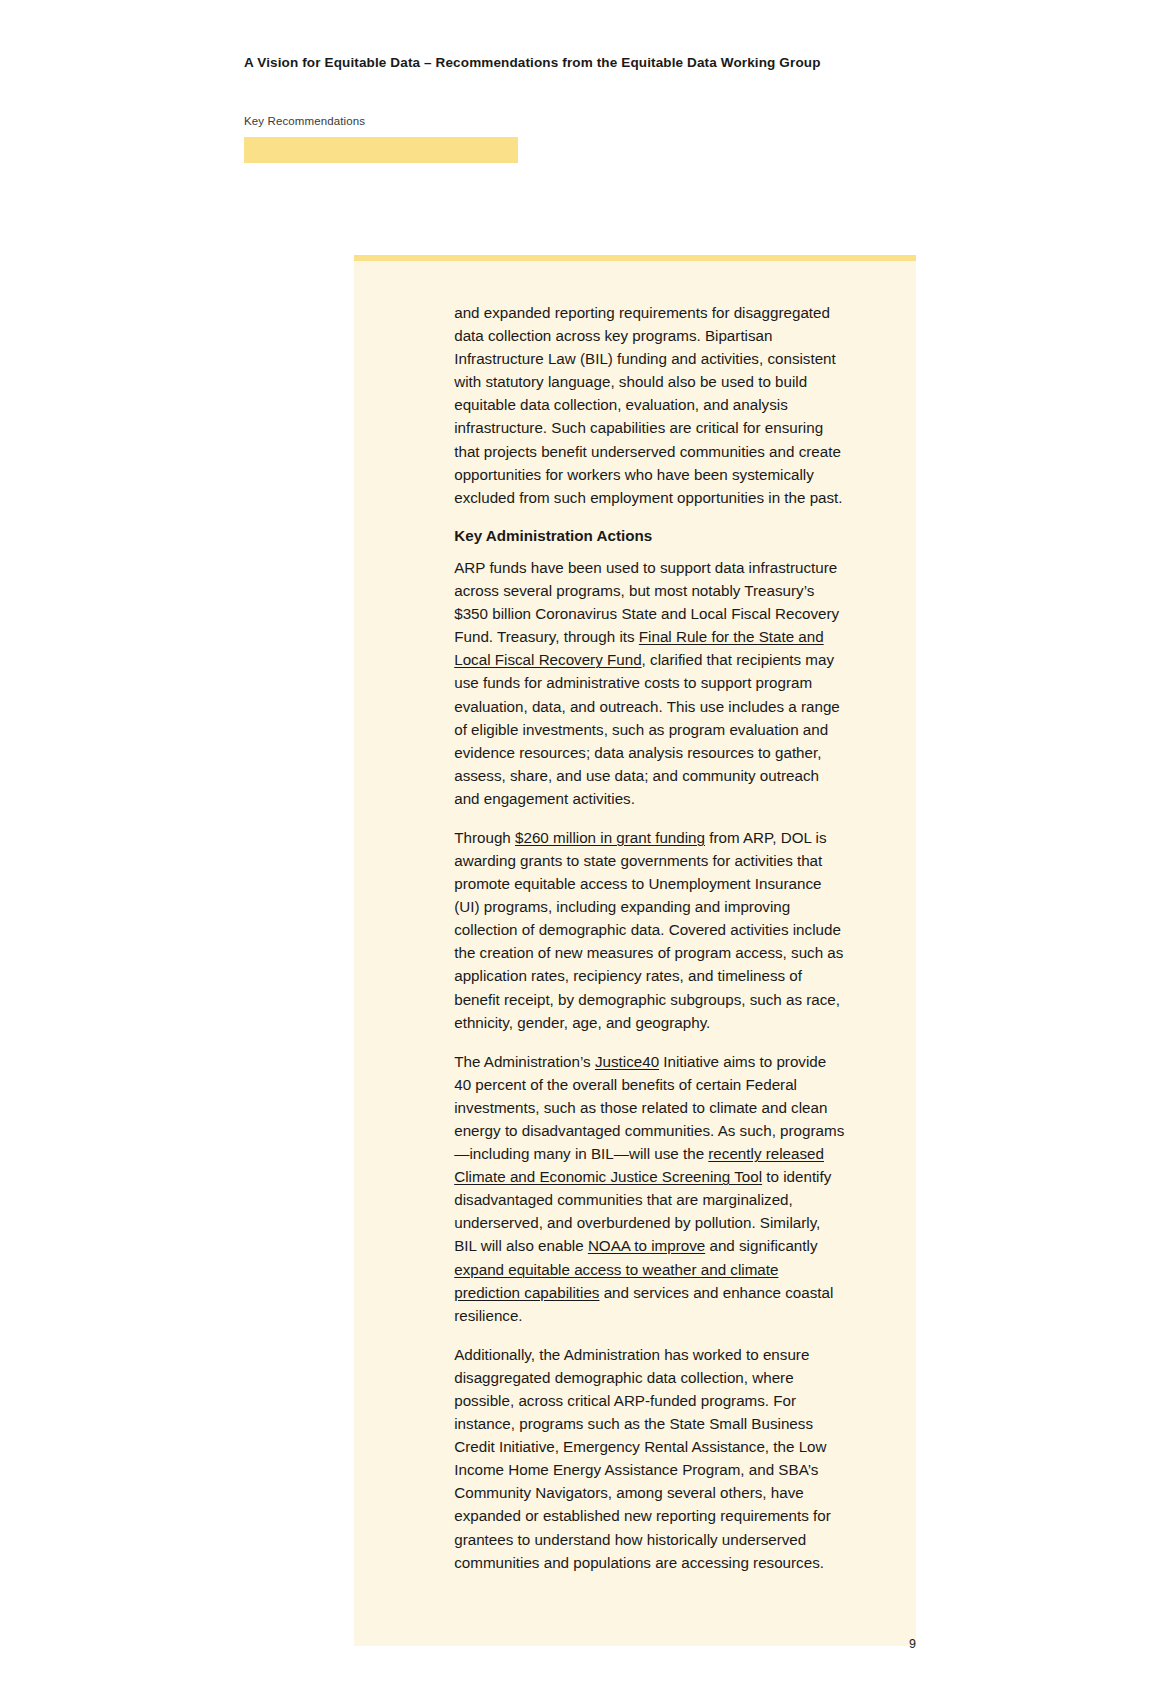A Vision for Equitable Data – Recommendations from the Equitable Data Working Group
Key Recommendations
and expanded reporting requirements for disaggregated data collection across key programs. Bipartisan Infrastructure Law (BIL) funding and activities, consistent with statutory language, should also be used to build equitable data collection, evaluation, and analysis infrastructure. Such capabilities are critical for ensuring that projects benefit underserved communities and create opportunities for workers who have been systemically excluded from such employment opportunities in the past.
Key Administration Actions
ARP funds have been used to support data infrastructure across several programs, but most notably Treasury’s $350 billion Coronavirus State and Local Fiscal Recovery Fund. Treasury, through its Final Rule for the State and Local Fiscal Recovery Fund, clarified that recipients may use funds for administrative costs to support program evaluation, data, and outreach. This use includes a range of eligible investments, such as program evaluation and evidence resources; data analysis resources to gather, assess, share, and use data; and community outreach and engagement activities.
Through $260 million in grant funding from ARP, DOL is awarding grants to state governments for activities that promote equitable access to Unemployment Insurance (UI) programs, including expanding and improving collection of demographic data. Covered activities include the creation of new measures of program access, such as application rates, recipiency rates, and timeliness of benefit receipt, by demographic subgroups, such as race, ethnicity, gender, age, and geography.
The Administration’s Justice40 Initiative aims to provide 40 percent of the overall benefits of certain Federal investments, such as those related to climate and clean energy to disadvantaged communities. As such, programs—including many in BIL—will use the recently released Climate and Economic Justice Screening Tool to identify disadvantaged communities that are marginalized, underserved, and overburdened by pollution. Similarly, BIL will also enable NOAA to improve and significantly expand equitable access to weather and climate prediction capabilities and services and enhance coastal resilience.
Additionally, the Administration has worked to ensure disaggregated demographic data collection, where possible, across critical ARP-funded programs. For instance, programs such as the State Small Business Credit Initiative, Emergency Rental Assistance, the Low Income Home Energy Assistance Program, and SBA’s Community Navigators, among several others, have expanded or established new reporting requirements for grantees to understand how historically underserved communities and populations are accessing resources.
9